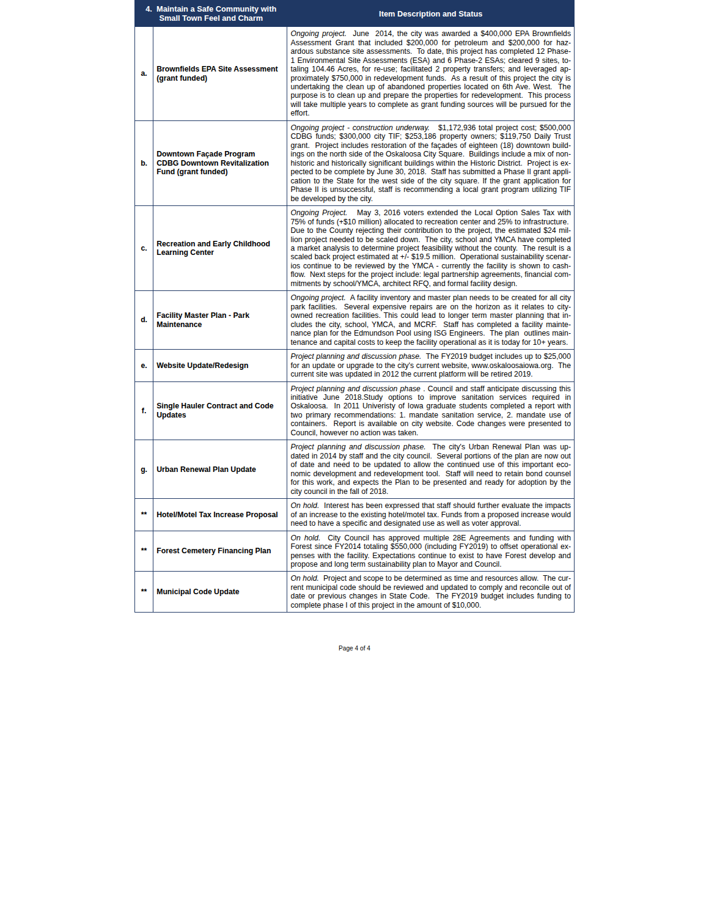| 4. Maintain a Safe Community with Small Town Feel and Charm | Item Description and Status |
| --- | --- |
| a. | Brownfields EPA Site Assessment (grant funded) | Ongoing project. June 2014, the city was awarded a $400,000 EPA Brownfields Assessment Grant that included $200,000 for petroleum and $200,000 for hazardous substance site assessments. To date, this project has completed 12 Phase-1 Environmental Site Assessments (ESA) and 6 Phase-2 ESAs; cleared 9 sites, totaling 104.46 Acres, for re-use; facilitated 2 property transfers; and leveraged approximately $750,000 in redevelopment funds. As a result of this project the city is undertaking the clean up of abandoned properties located on 6th Ave. West. The purpose is to clean up and prepare the properties for redevelopment. This process will take multiple years to complete as grant funding sources will be pursued for the effort. |
| b. | Downtown Façade Program CDBG Downtown Revitalization Fund (grant funded) | Ongoing project - construction underway. $1,172,936 total project cost; $500,000 CDBG funds; $300,000 city TIF; $253,186 property owners; $119,750 Daily Trust grant. Project includes restoration of the façades of eighteen (18) downtown buildings on the north side of the Oskaloosa City Square. Buildings include a mix of non-historic and historically significant buildings within the Historic District. Project is expected to be complete by June 30, 2018. Staff has submitted a Phase II grant application to the State for the west side of the city square. If the grant application for Phase II is unsuccessful, staff is recommending a local grant program utilizing TIF be developed by the city. |
| c. | Recreation and Early Childhood Learning Center | Ongoing Project. May 3, 2016 voters extended the Local Option Sales Tax with 75% of funds (+$10 million) allocated to recreation center and 25% to infrastructure. Due to the County rejecting their contribution to the project, the estimated $24 million project needed to be scaled down. The city, school and YMCA have completed a market analysis to determine project feasibility without the county. The result is a scaled back project estimated at +/- $19.5 million. Operational sustainability scenarios continue to be reviewed by the YMCA - currently the facility is shown to cashflow. Next steps for the project include: legal partnership agreements, financial commitments by school/YMCA, architect RFQ, and formal facility design. |
| d. | Facility Master Plan - Park Maintenance | Ongoing project. A facility inventory and master plan needs to be created for all city park facilities. Several expensive repairs are on the horizon as it relates to city-owned recreation facilities. This could lead to longer term master planning that includes the city, school, YMCA, and MCRF. Staff has completed a facility maintenance plan for the Edmundson Pool using ISG Engineers. The plan outlines maintenance and capital costs to keep the facility operational as it is today for 10+ years. |
| e. | Website Update/Redesign | Project planning and discussion phase. The FY2019 budget includes up to $25,000 for an update or upgrade to the city's current website, www.oskaloosaiowa.org. The current site was updated in 2012 the current platform will be retired 2019. |
| f. | Single Hauler Contract and Code Updates | Project planning and discussion phase . Council and staff anticipate discussing this initiative June 2018.Study options to improve sanitation services required in Oskaloosa. In 2011 Univeristy of Iowa graduate students completed a report with two primary recommendations: 1. mandate sanitation service, 2. mandate use of containers. Report is available on city website. Code changes were presented to Council, however no action was taken. |
| g. | Urban Renewal Plan Update | Project planning and discussion phase. The city's Urban Renewal Plan was updated in 2014 by staff and the city council. Several portions of the plan are now out of date and need to be updated to allow the continued use of this important economic development and redevelopment tool. Staff will need to retain bond counsel for this work, and expects the Plan to be presented and ready for adoption by the city council in the fall of 2018. |
| ** | Hotel/Motel Tax Increase Proposal | On hold. Interest has been expressed that staff should further evaluate the impacts of an increase to the existing hotel/motel tax. Funds from a proposed increase would need to have a specific and designated use as well as voter approval. |
| ** | Forest Cemetery Financing Plan | On hold. City Council has approved multiple 28E Agreements and funding with Forest since FY2014 totaling $550,000 (including FY2019) to offset operational expenses with the facility. Expectations continue to exist to have Forest develop and propose and long term sustainability plan to Mayor and Council. |
| ** | Municipal Code Update | On hold. Project and scope to be determined as time and resources allow. The current municipal code should be reviewed and updated to comply and reconcile out of date or previous changes in State Code. The FY2019 budget includes funding to complete phase I of this project in the amount of $10,000. |
Page 4 of 4